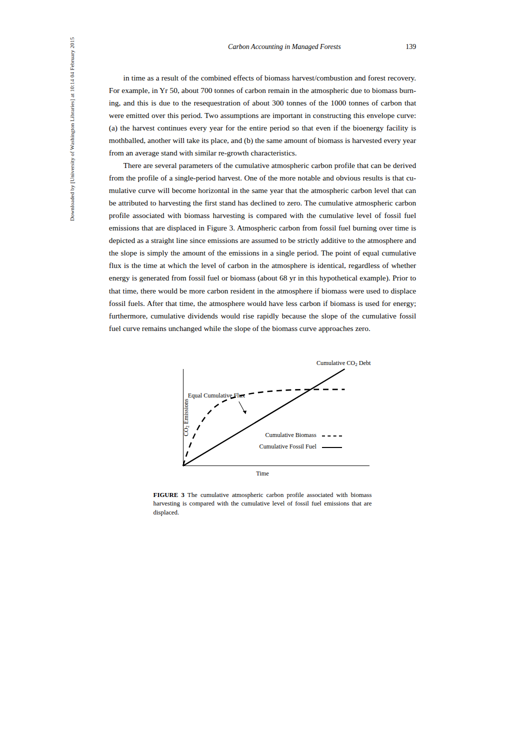Downloaded by [University of Washington Libraries] at 10:14 04 February 2015
Carbon Accounting in Managed Forests 139
in time as a result of the combined effects of biomass harvest/combustion and forest recovery. For example, in Yr 50, about 700 tonnes of carbon remain in the atmospheric due to biomass burning, and this is due to the resequestration of about 300 tonnes of the 1000 tonnes of carbon that were emitted over this period. Two assumptions are important in constructing this envelope curve: (a) the harvest continues every year for the entire period so that even if the bioenergy facility is mothballed, another will take its place, and (b) the same amount of biomass is harvested every year from an average stand with similar re-growth characteristics.
There are several parameters of the cumulative atmospheric carbon profile that can be derived from the profile of a single-period harvest. One of the more notable and obvious results is that cumulative curve will become horizontal in the same year that the atmospheric carbon level that can be attributed to harvesting the first stand has declined to zero. The cumulative atmospheric carbon profile associated with biomass harvesting is compared with the cumulative level of fossil fuel emissions that are displaced in Figure 3. Atmospheric carbon from fossil fuel burning over time is depicted as a straight line since emissions are assumed to be strictly additive to the atmosphere and the slope is simply the amount of the emissions in a single period. The point of equal cumulative flux is the time at which the level of carbon in the atmosphere is identical, regardless of whether energy is generated from fossil fuel or biomass (about 68 yr in this hypothetical example). Prior to that time, there would be more carbon resident in the atmosphere if biomass were used to displace fossil fuels. After that time, the atmosphere would have less carbon if biomass is used for energy; furthermore, cumulative dividends would rise rapidly because the slope of the cumulative fossil fuel curve remains unchanged while the slope of the biomass curve approaches zero.
CO2 Emissions
Time
Cumulative CO2 Debt
Equal Cumulative Flux
Cumulative Biomass
Cumulative Fossil Fuel
FIGURE 3 The cumulative atmospheric carbon profile associated with biomass harvesting is compared with the cumulative level of fossil fuel emissions that are displaced.